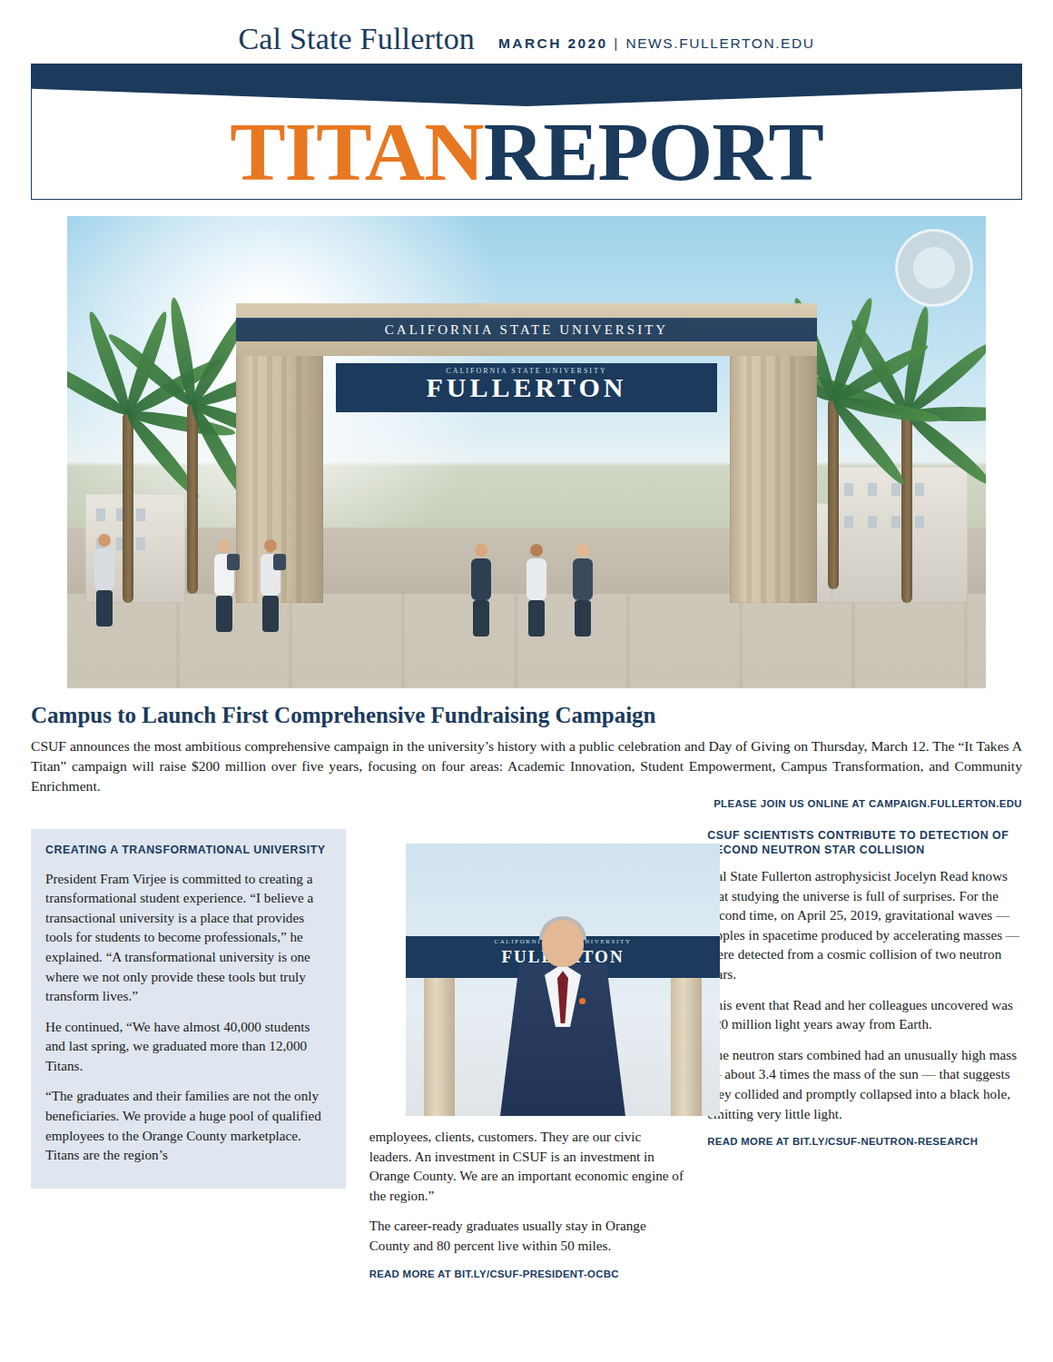Cal State Fullerton
MARCH 2020 | NEWS.FULLERTON.EDU
TITANREPORT
CALIFORNIA STATE UNIVERSITY
CALIFORNIA STATE UNIVERSITY FULLERTON
Campus to Launch First Comprehensive Fundraising Campaign
CSUF announces the most ambitious comprehensive campaign in the university’s history with a public celebration and Day of Giving on Thursday, March 12. The “It Takes A Titan” campaign will raise $200 million over five years, focusing on four areas: Academic Innovation, Student Empowerment, Campus Transformation, and Community Enrichment.
PLEASE JOIN US ONLINE AT CAMPAIGN.FULLERTON.EDU
Creating a Transformational University
President Fram Virjee is committed to creating a transformational student experience. “I believe a transactional university is a place that provides tools for students to become professionals,” he explained. “A transformational university is one where we not only provide these tools but truly transform lives.”
He continued, “We have almost 40,000 students and last spring, we graduated more than 12,000 Titans.
“The graduates and their families are not the only beneficiaries. We provide a huge pool of qualified employees to the Orange County marketplace. Titans are the region’s
CALIFORNIA STATE UNIVERSITY FULLERTON
employees, clients, customers. They are our civic leaders. An investment in CSUF is an investment in Orange County. We are an important economic engine of the region.”
The career-ready graduates usually stay in Orange County and 80 percent live within 50 miles.
READ MORE AT BIT.LY/CSUF-PRESIDENT-OCBC
CSUF Scientists Contribute to Detection of Second Neutron Star Collision
Cal State Fullerton astrophysicist Jocelyn Read knows that studying the universe is full of surprises. For the second time, on April 25, 2019, gravitational waves — ripples in spacetime produced by accelerating masses — were detected from a cosmic collision of two neutron stars.
This event that Read and her colleagues uncovered was 520 million light years away from Earth.
The neutron stars combined had an unusually high mass — about 3.4 times the mass of the sun — that suggests they collided and promptly collapsed into a black hole, emitting very little light.
READ MORE AT BIT.LY/CSUF-NEUTRON-RESEARCH